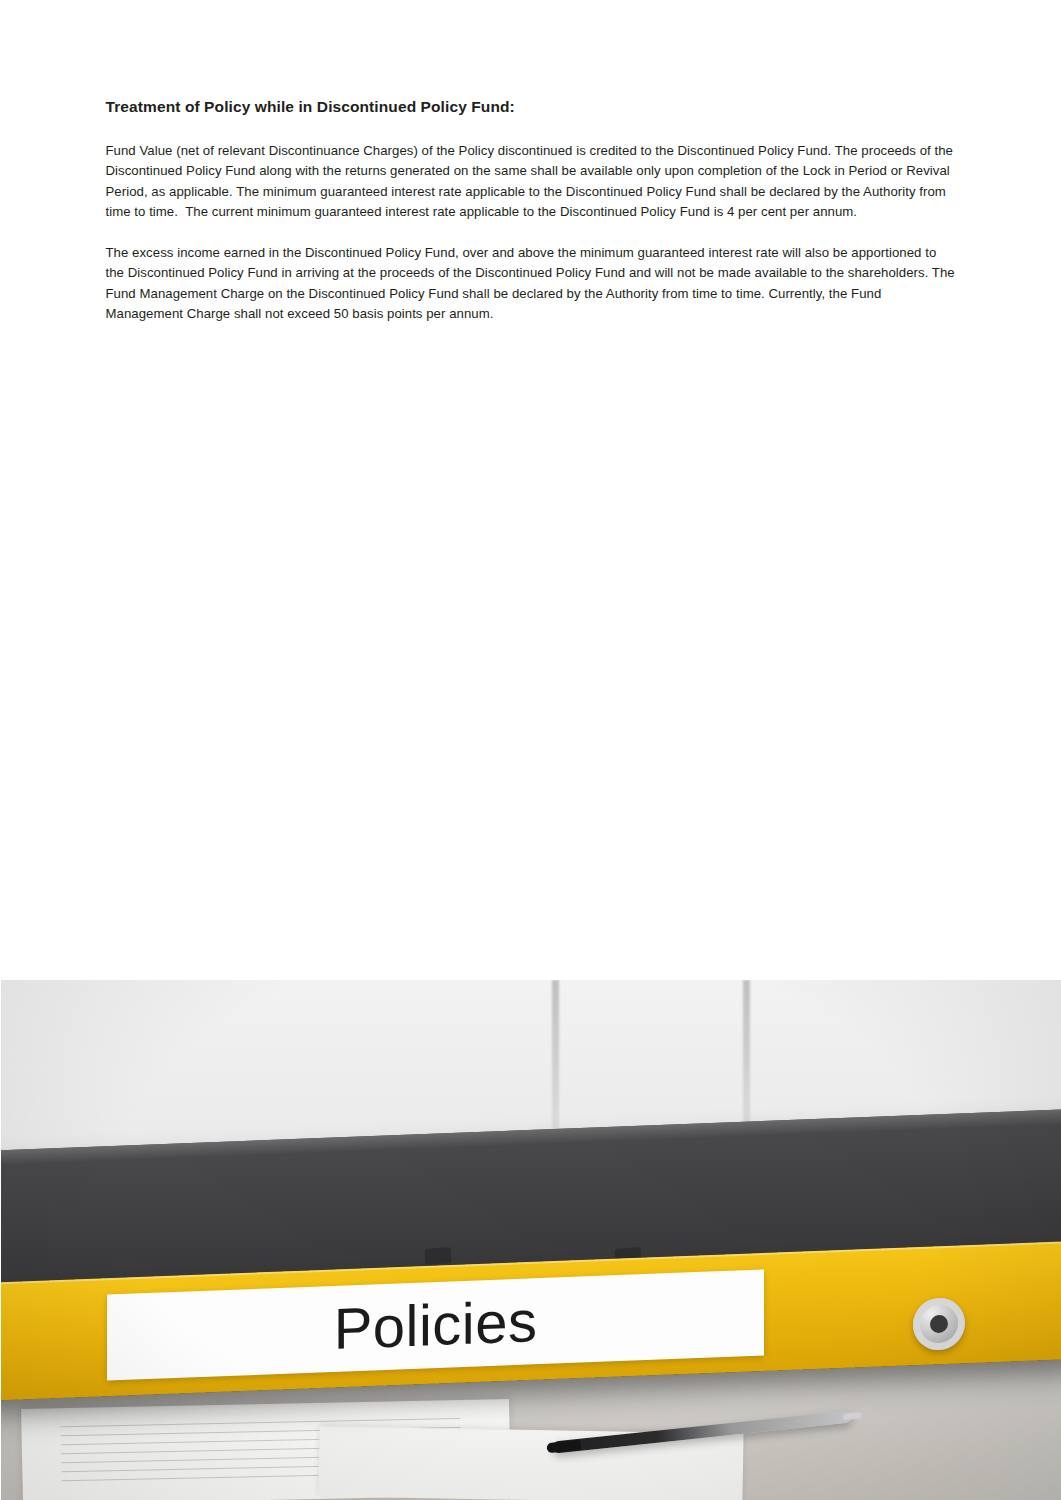Treatment of Policy while in Discontinued Policy Fund:
Fund Value (net of relevant Discontinuance Charges) of the Policy discontinued is credited to the Discontinued Policy Fund. The proceeds of the Discontinued Policy Fund along with the returns generated on the same shall be available only upon completion of the Lock in Period or Revival Period, as applicable. The minimum guaranteed interest rate applicable to the Discontinued Policy Fund shall be declared by the Authority from time to time. The current minimum guaranteed interest rate applicable to the Discontinued Policy Fund is 4 per cent per annum.
The excess income earned in the Discontinued Policy Fund, over and above the minimum guaranteed interest rate will also be apportioned to the Discontinued Policy Fund in arriving at the proceeds of the Discontinued Policy Fund and will not be made available to the shareholders. The Fund Management Charge on the Discontinued Policy Fund shall be declared by the Authority from time to time. Currently, the Fund Management Charge shall not exceed 50 basis points per annum.
Policies